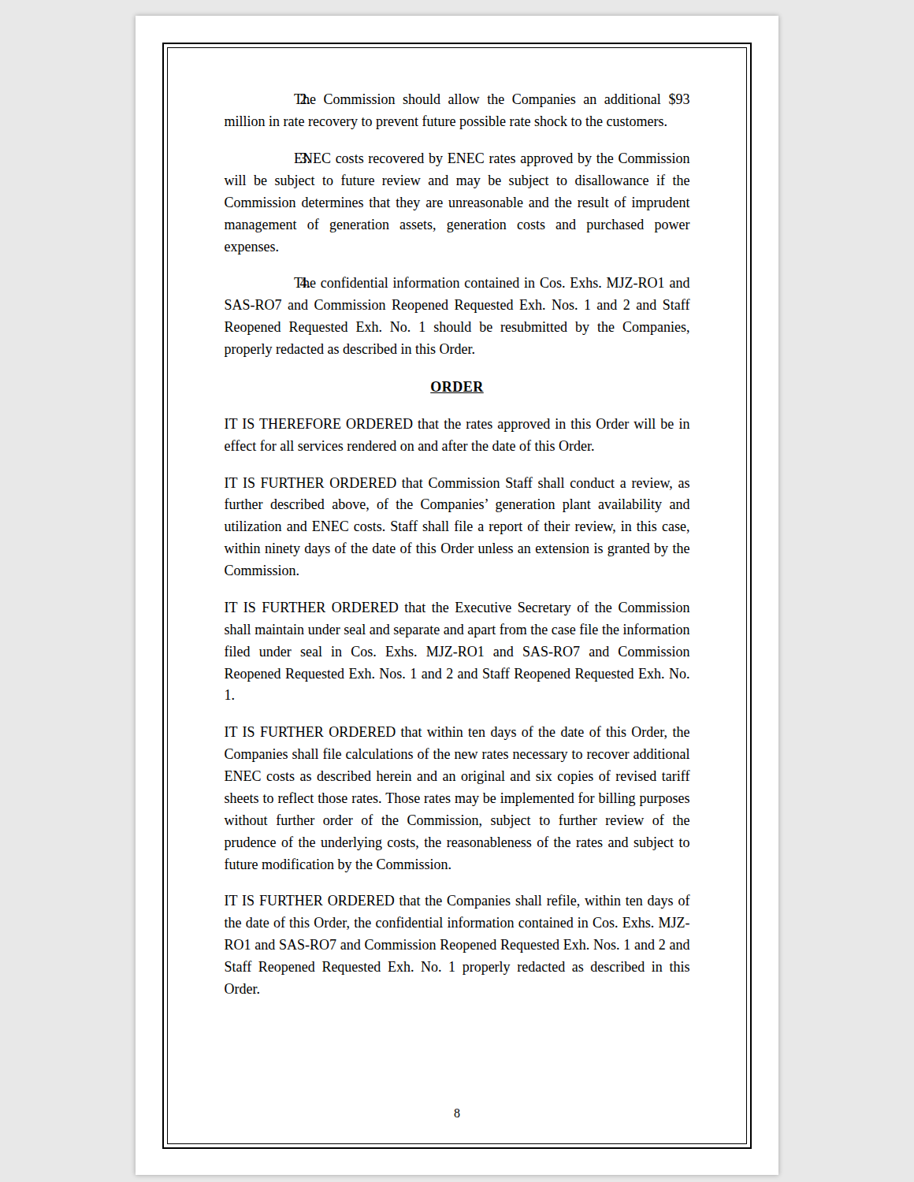2. The Commission should allow the Companies an additional $93 million in rate recovery to prevent future possible rate shock to the customers.
3. ENEC costs recovered by ENEC rates approved by the Commission will be subject to future review and may be subject to disallowance if the Commission determines that they are unreasonable and the result of imprudent management of generation assets, generation costs and purchased power expenses.
4. The confidential information contained in Cos. Exhs. MJZ-RO1 and SAS-RO7 and Commission Reopened Requested Exh. Nos. 1 and 2 and Staff Reopened Requested Exh. No. 1 should be resubmitted by the Companies, properly redacted as described in this Order.
ORDER
IT IS THEREFORE ORDERED that the rates approved in this Order will be in effect for all services rendered on and after the date of this Order.
IT IS FURTHER ORDERED that Commission Staff shall conduct a review, as further described above, of the Companies’ generation plant availability and utilization and ENEC costs. Staff shall file a report of their review, in this case, within ninety days of the date of this Order unless an extension is granted by the Commission.
IT IS FURTHER ORDERED that the Executive Secretary of the Commission shall maintain under seal and separate and apart from the case file the information filed under seal in Cos. Exhs. MJZ-RO1 and SAS-RO7 and Commission Reopened Requested Exh. Nos. 1 and 2 and Staff Reopened Requested Exh. No. 1.
IT IS FURTHER ORDERED that within ten days of the date of this Order, the Companies shall file calculations of the new rates necessary to recover additional ENEC costs as described herein and an original and six copies of revised tariff sheets to reflect those rates. Those rates may be implemented for billing purposes without further order of the Commission, subject to further review of the prudence of the underlying costs, the reasonableness of the rates and subject to future modification by the Commission.
IT IS FURTHER ORDERED that the Companies shall refile, within ten days of the date of this Order, the confidential information contained in Cos. Exhs. MJZ-RO1 and SAS-RO7 and Commission Reopened Requested Exh. Nos. 1 and 2 and Staff Reopened Requested Exh. No. 1 properly redacted as described in this Order.
8